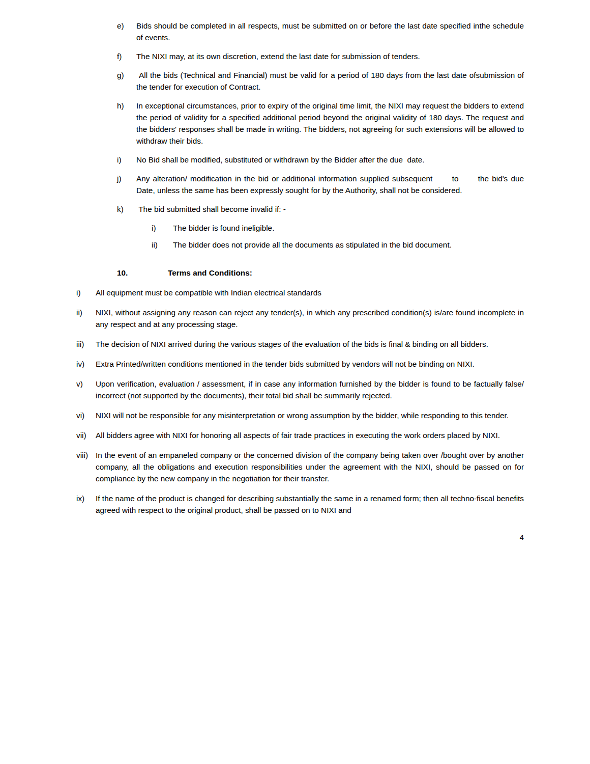e)
Bids should be completed in all respects, must be submitted on or before the last date specified inthe schedule of events.
f)
The NIXI may, at its own discretion, extend the last date for submission of tenders.
g)
All the bids (Technical and Financial) must be valid for a period of 180 days from the last date ofsubmission of the tender for execution of Contract.
h)
In exceptional circumstances, prior to expiry of the original time limit, the NIXI may request the bidders to extend the period of validity for a specified additional period beyond the original validity of 180 days. The request and the bidders' responses shall be made in writing. The bidders, not agreeing for such extensions will be allowed to withdraw their bids.
i)
No Bid shall be modified, substituted or withdrawn by the Bidder after the due date.
j)
Any alteration/ modification in the bid or additional information supplied subsequent to the bid's due Date, unless the same has been expressly sought for by the Authority, shall not be considered.
k)
The bid submitted shall become invalid if: -
i)
The bidder is found ineligible.
ii)
The bidder does not provide all the documents as stipulated in the bid document.
10.
Terms and Conditions:
i)
All equipment must be compatible with Indian electrical standards
ii)
NIXI, without assigning any reason can reject any tender(s), in which any prescribed condition(s) is/are found incomplete in any respect and at any processing stage.
iii)
The decision of NIXI arrived during the various stages of the evaluation of the bids is final & binding on all bidders.
iv)
Extra Printed/written conditions mentioned in the tender bids submitted by vendors will not be binding on NIXI.
v)
Upon verification, evaluation / assessment, if in case any information furnished by the bidder is found to be factually false/ incorrect (not supported by the documents), their total bid shall be summarily rejected.
vi)
NIXI will not be responsible for any misinterpretation or wrong assumption by the bidder, while responding to this tender.
vii)
All bidders agree with NIXI for honoring all aspects of fair trade practices in executing the work orders placed by NIXI.
viii)
In the event of an empaneled company or the concerned division of the company being taken over /bought over by another company, all the obligations and execution responsibilities under the agreement with the NIXI, should be passed on for compliance by the new company in the negotiation for their transfer.
ix)
If the name of the product is changed for describing substantially the same in a renamed form; then all techno-fiscal benefits agreed with respect to the original product, shall be passed on to NIXI and
4